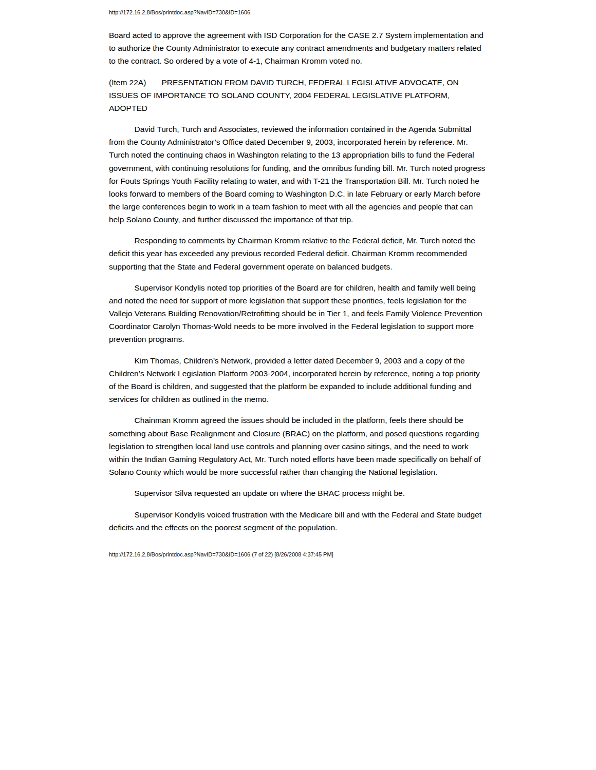http://172.16.2.8/Bos/printdoc.asp?NavID=730&ID=1606
Board acted to approve the agreement with ISD Corporation for the CASE 2.7 System implementation and to authorize the County Administrator to execute any contract amendments and budgetary matters related to the contract. So ordered by a vote of 4-1, Chairman Kromm voted no.
(Item 22A) PRESENTATION FROM DAVID TURCH, FEDERAL LEGISLATIVE ADVOCATE, ON ISSUES OF IMPORTANCE TO SOLANO COUNTY, 2004 FEDERAL LEGISLATIVE PLATFORM, ADOPTED
David Turch, Turch and Associates, reviewed the information contained in the Agenda Submittal from the County Administrator’s Office dated December 9, 2003, incorporated herein by reference. Mr. Turch noted the continuing chaos in Washington relating to the 13 appropriation bills to fund the Federal government, with continuing resolutions for funding, and the omnibus funding bill. Mr. Turch noted progress for Fouts Springs Youth Facility relating to water, and with T-21 the Transportation Bill. Mr. Turch noted he looks forward to members of the Board coming to Washington D.C. in late February or early March before the large conferences begin to work in a team fashion to meet with all the agencies and people that can help Solano County, and further discussed the importance of that trip.
Responding to comments by Chairman Kromm relative to the Federal deficit, Mr. Turch noted the deficit this year has exceeded any previous recorded Federal deficit. Chairman Kromm recommended supporting that the State and Federal government operate on balanced budgets.
Supervisor Kondylis noted top priorities of the Board are for children, health and family well being and noted the need for support of more legislation that support these priorities, feels legislation for the Vallejo Veterans Building Renovation/Retrofitting should be in Tier 1, and feels Family Violence Prevention Coordinator Carolyn Thomas-Wold needs to be more involved in the Federal legislation to support more prevention programs.
Kim Thomas, Children’s Network, provided a letter dated December 9, 2003 and a copy of the Children’s Network Legislation Platform 2003-2004, incorporated herein by reference, noting a top priority of the Board is children, and suggested that the platform be expanded to include additional funding and services for children as outlined in the memo.
Chainman Kromm agreed the issues should be included in the platform, feels there should be something about Base Realignment and Closure (BRAC) on the platform, and posed questions regarding legislation to strengthen local land use controls and planning over casino sitings, and the need to work within the Indian Gaming Regulatory Act, Mr. Turch noted efforts have been made specifically on behalf of Solano County which would be more successful rather than changing the National legislation.
Supervisor Silva requested an update on where the BRAC process might be.
Supervisor Kondylis voiced frustration with the Medicare bill and with the Federal and State budget deficits and the effects on the poorest segment of the population.
http://172.16.2.8/Bos/printdoc.asp?NavID=730&ID=1606 (7 of 22) [8/26/2008 4:37:45 PM]